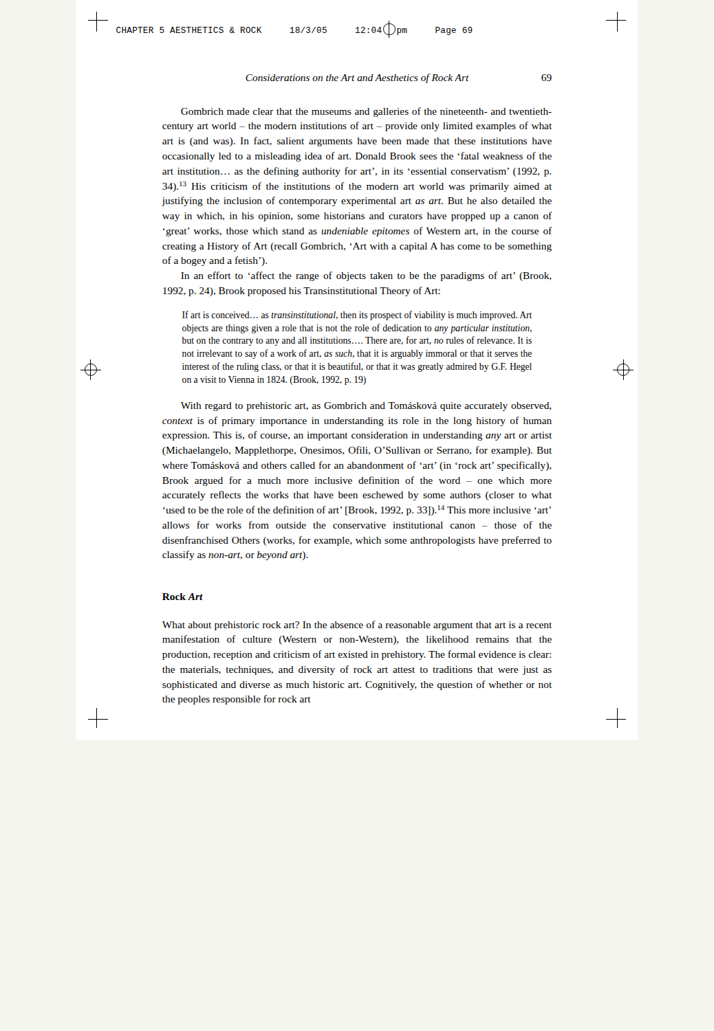CHAPTER 5 AESTHETICS & ROCK 18/3/05 12:04 pm Page 69
Considerations on the Art and Aesthetics of Rock Art 69
Gombrich made clear that the museums and galleries of the nineteenth- and twentieth-century art world – the modern institutions of art – provide only limited examples of what art is (and was). In fact, salient arguments have been made that these institutions have occasionally led to a misleading idea of art. Donald Brook sees the ‘fatal weakness of the art institution… as the defining authority for art’, in its ‘essential conservatism’ (1992, p. 34).13 His criticism of the institutions of the modern art world was primarily aimed at justifying the inclusion of contemporary experimental art as art. But he also detailed the way in which, in his opinion, some historians and curators have propped up a canon of ‘great’ works, those which stand as undeniable epitomes of Western art, in the course of creating a History of Art (recall Gombrich, ‘Art with a capital A has come to be something of a bogey and a fetish’).
In an effort to ‘affect the range of objects taken to be the paradigms of art’ (Brook, 1992, p. 24), Brook proposed his Transinstitutional Theory of Art:
If art is conceived… as transinstitutional, then its prospect of viability is much improved. Art objects are things given a role that is not the role of dedication to any particular institution, but on the contrary to any and all institutions…. There are, for art, no rules of relevance. It is not irrelevant to say of a work of art, as such, that it is arguably immoral or that it serves the interest of the ruling class, or that it is beautiful, or that it was greatly admired by G.F. Hegel on a visit to Vienna in 1824. (Brook, 1992, p. 19)
With regard to prehistoric art, as Gombrich and Tomásková quite accurately observed, context is of primary importance in understanding its role in the long history of human expression. This is, of course, an important consideration in understanding any art or artist (Michaelangelo, Mapplethorpe, Onesimos, Ofili, O’Sullivan or Serrano, for example). But where Tomásková and others called for an abandonment of ‘art’ (in ‘rock art’ specifically), Brook argued for a much more inclusive definition of the word – one which more accurately reflects the works that have been eschewed by some authors (closer to what ‘used to be the role of the definition of art’ [Brook, 1992, p. 33]).14 This more inclusive ‘art’ allows for works from outside the conservative institutional canon – those of the disenfranchised Others (works, for example, which some anthropologists have preferred to classify as non-art, or beyond art).
Rock Art
What about prehistoric rock art? In the absence of a reasonable argument that art is a recent manifestation of culture (Western or non-Western), the likelihood remains that the production, reception and criticism of art existed in prehistory. The formal evidence is clear: the materials, techniques, and diversity of rock art attest to traditions that were just as sophisticated and diverse as much historic art. Cognitively, the question of whether or not the peoples responsible for rock art